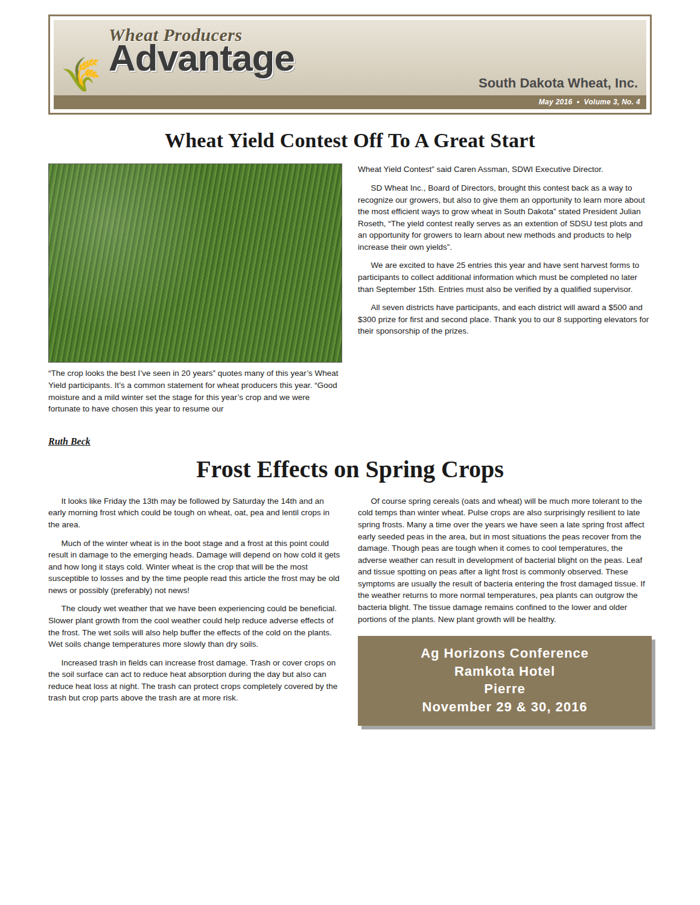🌾
Wheat Producers
Advantage
South Dakota Wheat, Inc.
May 2016 • Volume 3, No. 4
Wheat Yield Contest Off To A Great Start
“The crop looks the best I’ve seen in 20 years” quotes many of this year’s Wheat Yield participants. It’s a common statement for wheat producers this year. “Good moisture and a mild winter set the stage for this year’s crop and we were fortunate to have chosen this year to resume our
Wheat Yield Contest” said Caren Assman, SDWI Executive Director.
SD Wheat Inc., Board of Directors, brought this contest back as a way to recognize our growers, but also to give them an opportunity to learn more about the most efficient ways to grow wheat in South Dakota” stated President Julian Roseth, “The yield contest really serves as an extention of SDSU test plots and an opportunity for growers to learn about new methods and products to help increase their own yields”.
We are excited to have 25 entries this year and have sent harvest forms to participants to collect additional information which must be completed no later than September 15th. Entries must also be verified by a qualified supervisor.
All seven districts have participants, and each district will award a $500 and $300 prize for first and second place. Thank you to our 8 supporting elevators for their sponsorship of the prizes.
Ruth Beck
Frost Effects on Spring Crops
It looks like Friday the 13th may be followed by Saturday the 14th and an early morning frost which could be tough on wheat, oat, pea and lentil crops in the area.
Much of the winter wheat is in the boot stage and a frost at this point could result in damage to the emerging heads. Damage will depend on how cold it gets and how long it stays cold. Winter wheat is the crop that will be the most susceptible to losses and by the time people read this article the frost may be old news or possibly (preferably) not news!
The cloudy wet weather that we have been experiencing could be beneficial. Slower plant growth from the cool weather could help reduce adverse effects of the frost. The wet soils will also help buffer the effects of the cold on the plants. Wet soils change temperatures more slowly than dry soils.
Increased trash in fields can increase frost damage. Trash or cover crops on the soil surface can act to reduce heat absorption during the day but also can reduce heat loss at night. The trash can protect crops completely covered by the trash but crop parts above the trash are at more risk.
Of course spring cereals (oats and wheat) will be much more tolerant to the cold temps than winter wheat. Pulse crops are also surprisingly resilient to late spring frosts. Many a time over the years we have seen a late spring frost affect early seeded peas in the area, but in most situations the peas recover from the damage. Though peas are tough when it comes to cool temperatures, the adverse weather can result in development of bacterial blight on the peas. Leaf and tissue spotting on peas after a light frost is commonly observed. These symptoms are usually the result of bacteria entering the frost damaged tissue. If the weather returns to more normal temperatures, pea plants can outgrow the bacteria blight. The tissue damage remains confined to the lower and older portions of the plants. New plant growth will be healthy.
Ag Horizons Conference
Ramkota Hotel
Pierre
November 29 & 30, 2016